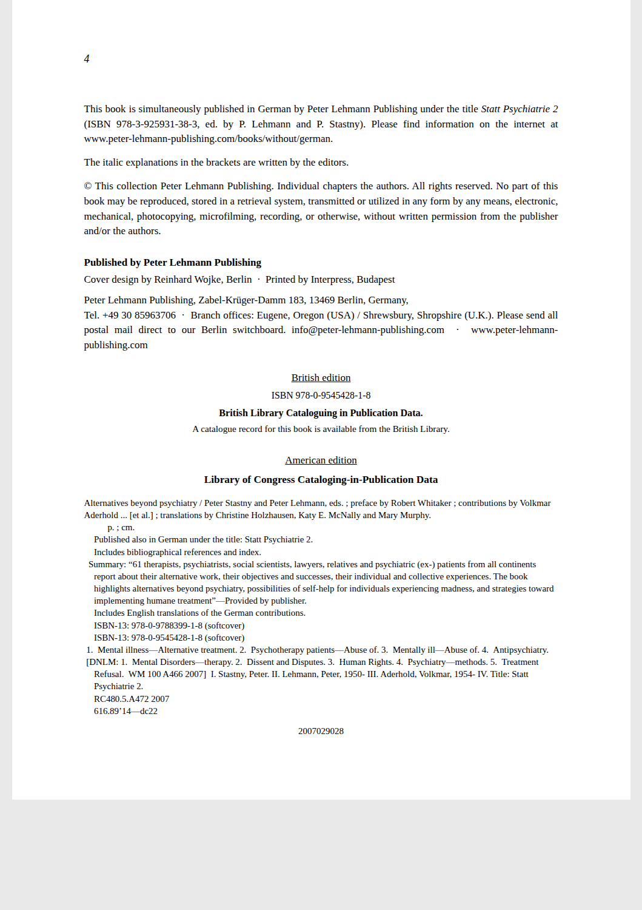4
This book is simultaneously published in German by Peter Lehmann Publishing under the title Statt Psychiatrie 2 (ISBN 978-3-925931-38-3, ed. by P. Lehmann and P. Stastny). Please find information on the internet at www.peter-lehmann-publishing.com/books/without/german.
The italic explanations in the brackets are written by the editors.
© This collection Peter Lehmann Publishing. Individual chapters the authors. All rights reserved. No part of this book may be reproduced, stored in a retrieval system, transmitted or utilized in any form by any means, electronic, mechanical, photocopying, microfilming, recording, or otherwise, without written permission from the publisher and/or the authors.
Published by Peter Lehmann Publishing
Cover design by Reinhard Wojke, Berlin · Printed by Interpress, Budapest
Peter Lehmann Publishing, Zabel-Krüger-Damm 183, 13469 Berlin, Germany,
Tel. +49 30 85963706 · Branch offices: Eugene, Oregon (USA) / Shrewsbury, Shropshire (U.K.). Please send all postal mail direct to our Berlin switchboard. info@peter-lehmann-publishing.com · www.peter-lehmann-publishing.com
British edition
ISBN 978-0-9545428-1-8
British Library Cataloguing in Publication Data.
A catalogue record for this book is available from the British Library.
American edition
Library of Congress Cataloging-in-Publication Data
Alternatives beyond psychiatry / Peter Stastny and Peter Lehmann, eds. ; preface by Robert Whitaker ; contributions by Volkmar Aderhold ... [et al.] ; translations by Christine Holzhausen, Katy E. McNally and Mary Murphy.
p. ; cm.
Published also in German under the title: Statt Psychiatrie 2.
Includes bibliographical references and index.
Summary: “61 therapists, psychiatrists, social scientists, lawyers, relatives and psychiatric (ex-) patients from all continents report about their alternative work, their objectives and successes, their individual and collective experiences. The book highlights alternatives beyond psychiatry, possibilities of self-help for individuals experiencing madness, and strategies toward implementing humane treatment”—Provided by publisher.
Includes English translations of the German contributions.
ISBN-13: 978-0-9788399-1-8 (softcover)
ISBN-13: 978-0-9545428-1-8 (softcover)
1. Mental illness—Alternative treatment. 2. Psychotherapy patients—Abuse of. 3. Mentally ill—Abuse of. 4. Antipsychiatry.
[DNLM: 1. Mental Disorders—therapy. 2. Dissent and Disputes. 3. Human Rights. 4. Psychiatry—methods. 5. Treatment Refusal. WM 100 A466 2007] I. Stastny, Peter. II. Lehmann, Peter, 1950- III. Aderhold, Volkmar, 1954- IV. Title: Statt Psychiatrie 2.
RC480.5.A472 2007
616.89’14—dc22
2007029028